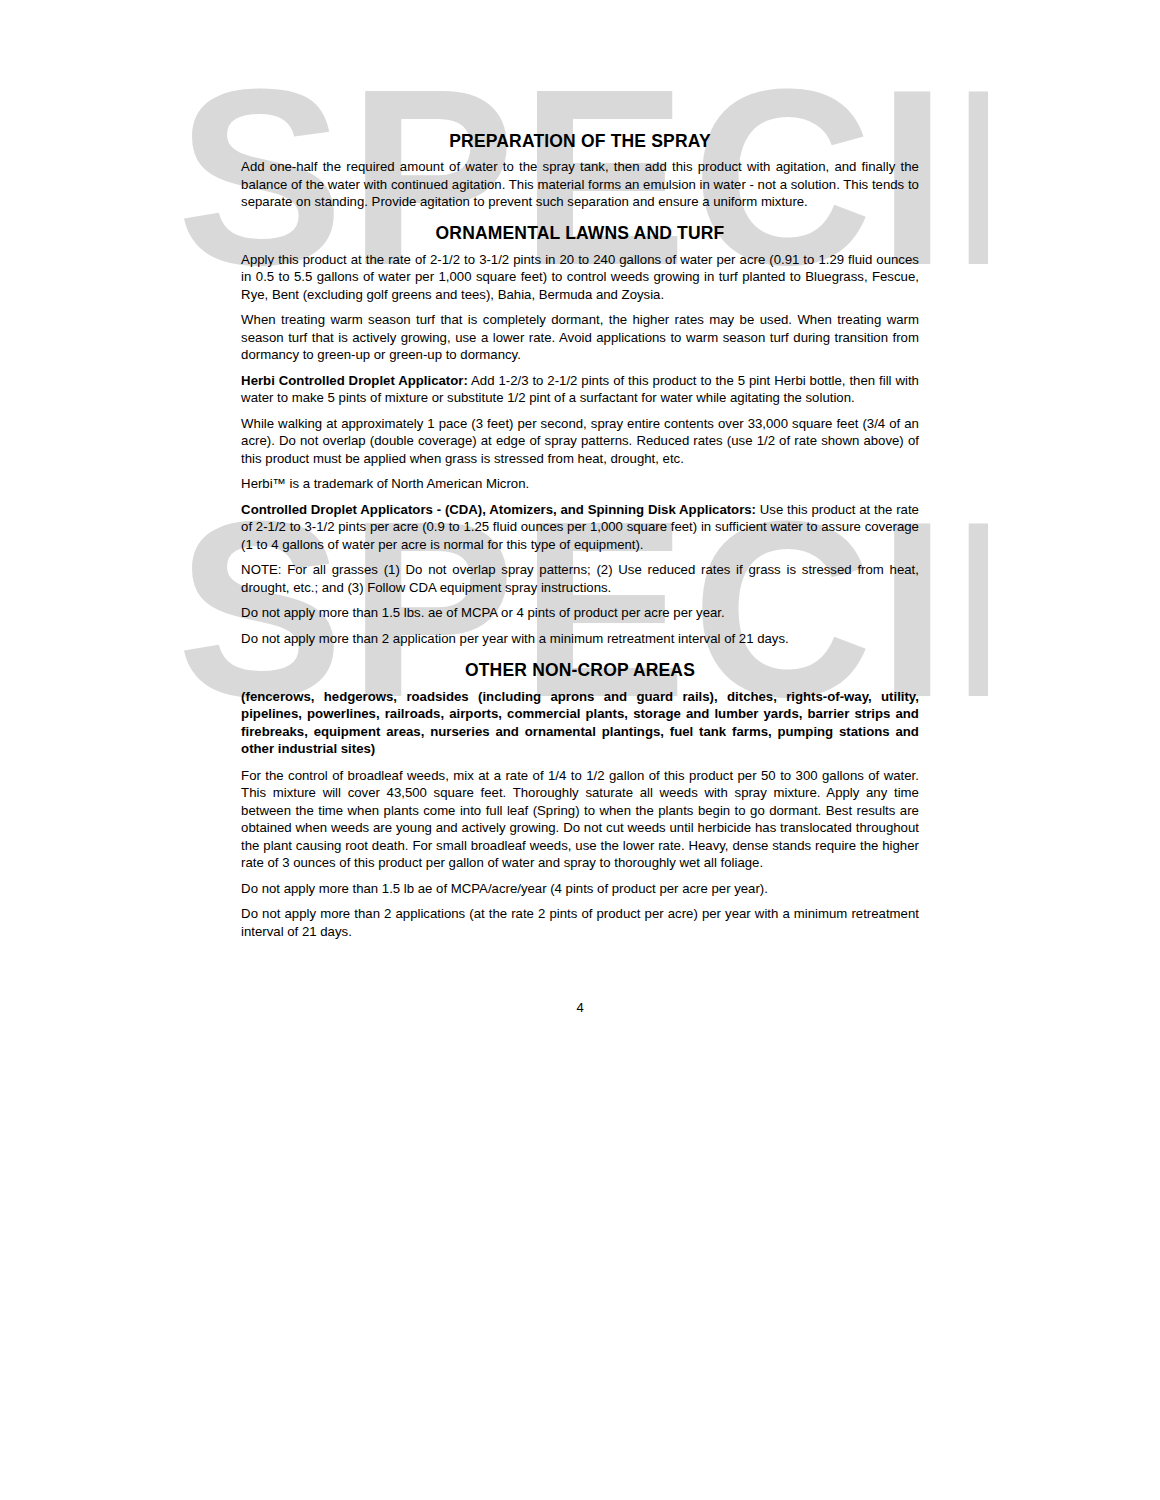SPECIMEN SPECIMEN
PREPARATION OF THE SPRAY
Add one-half the required amount of water to the spray tank, then add this product with agitation, and finally the balance of the water with continued agitation. This material forms an emulsion in water - not a solution. This tends to separate on standing. Provide agitation to prevent such separation and ensure a uniform mixture.
ORNAMENTAL LAWNS AND TURF
Apply this product at the rate of 2-1/2 to 3-1/2 pints in 20 to 240 gallons of water per acre (0.91 to 1.29 fluid ounces in 0.5 to 5.5 gallons of water per 1,000 square feet) to control weeds growing in turf planted to Bluegrass, Fescue, Rye, Bent (excluding golf greens and tees), Bahia, Bermuda and Zoysia.
When treating warm season turf that is completely dormant, the higher rates may be used. When treating warm season turf that is actively growing, use a lower rate. Avoid applications to warm season turf during transition from dormancy to green-up or green-up to dormancy.
Herbi Controlled Droplet Applicator: Add 1-2/3 to 2-1/2 pints of this product to the 5 pint Herbi bottle, then fill with water to make 5 pints of mixture or substitute 1/2 pint of a surfactant for water while agitating the solution.
While walking at approximately 1 pace (3 feet) per second, spray entire contents over 33,000 square feet (3/4 of an acre). Do not overlap (double coverage) at edge of spray patterns. Reduced rates (use 1/2 of rate shown above) of this product must be applied when grass is stressed from heat, drought, etc.
Herbi™ is a trademark of North American Micron.
Controlled Droplet Applicators - (CDA), Atomizers, and Spinning Disk Applicators: Use this product at the rate of 2-1/2 to 3-1/2 pints per acre (0.9 to 1.25 fluid ounces per 1,000 square feet) in sufficient water to assure coverage (1 to 4 gallons of water per acre is normal for this type of equipment).
NOTE: For all grasses (1) Do not overlap spray patterns; (2) Use reduced rates if grass is stressed from heat, drought, etc.; and (3) Follow CDA equipment spray instructions.
Do not apply more than 1.5 lbs. ae of MCPA or 4 pints of product per acre per year.
Do not apply more than 2 application per year with a minimum retreatment interval of 21 days.
OTHER NON-CROP AREAS
(fencerows, hedgerows, roadsides (including aprons and guard rails), ditches, rights-of-way, utility, pipelines, powerlines, railroads, airports, commercial plants, storage and lumber yards, barrier strips and firebreaks, equipment areas, nurseries and ornamental plantings, fuel tank farms, pumping stations and other industrial sites)
For the control of broadleaf weeds, mix at a rate of 1/4 to 1/2 gallon of this product per 50 to 300 gallons of water. This mixture will cover 43,500 square feet. Thoroughly saturate all weeds with spray mixture. Apply any time between the time when plants come into full leaf (Spring) to when the plants begin to go dormant. Best results are obtained when weeds are young and actively growing. Do not cut weeds until herbicide has translocated throughout the plant causing root death. For small broadleaf weeds, use the lower rate. Heavy, dense stands require the higher rate of 3 ounces of this product per gallon of water and spray to thoroughly wet all foliage.
Do not apply more than 1.5 lb ae of MCPA/acre/year (4 pints of product per acre per year).
Do not apply more than 2 applications (at the rate 2 pints of product per acre) per year with a minimum retreatment interval of 21 days.
4